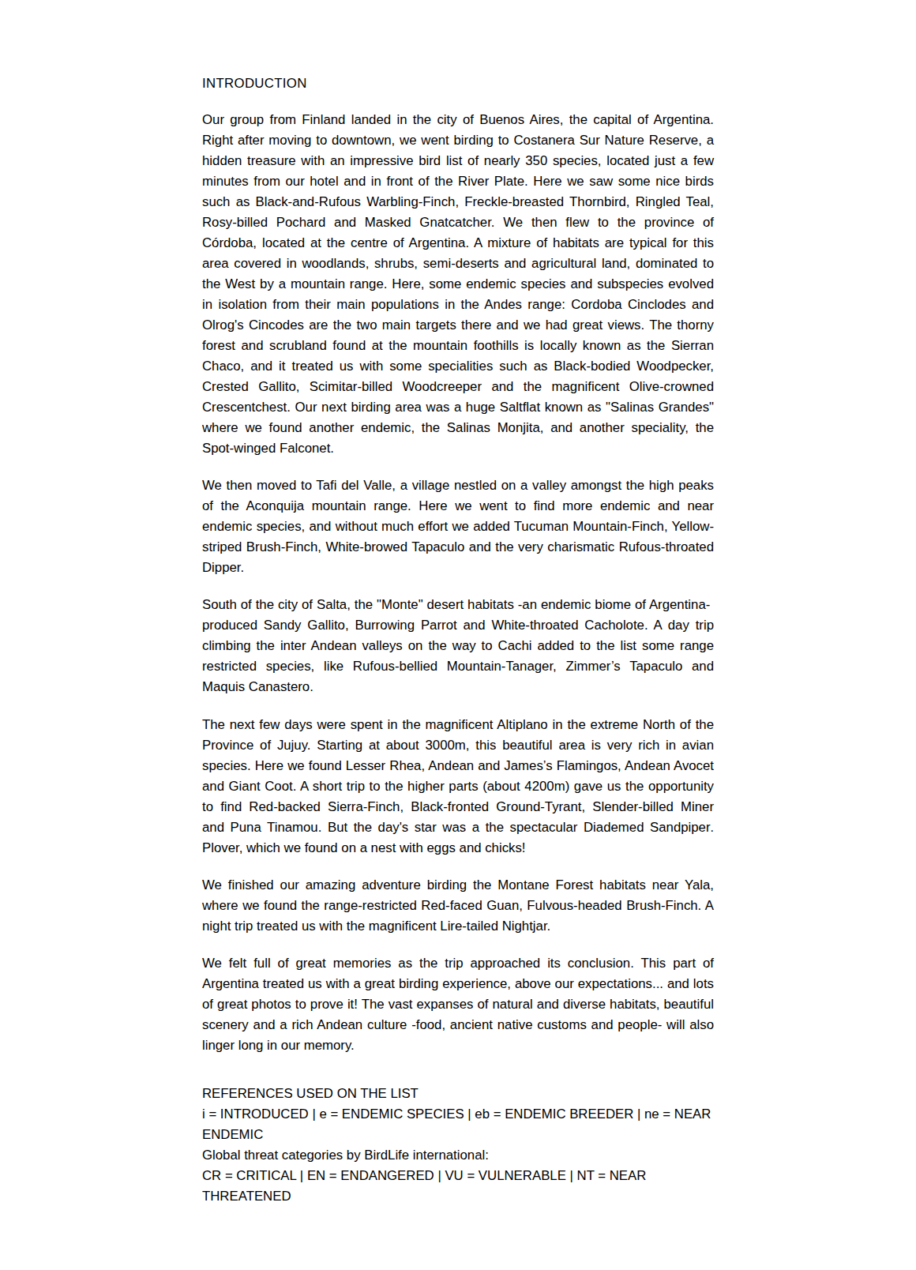INTRODUCTION
Our group from Finland landed in the city of Buenos Aires, the capital of Argentina. Right after moving to downtown, we went birding to Costanera Sur Nature Reserve, a hidden treasure with an impressive bird list of nearly 350 species, located just a few minutes from our hotel and in front of the River Plate. Here we saw some nice birds such as Black-and-Rufous Warbling-Finch, Freckle-breasted Thornbird, Ringled Teal, Rosy-billed Pochard and Masked Gnatcatcher. We then flew to the province of Córdoba, located at the centre of Argentina. A mixture of habitats are typical for this area covered in woodlands, shrubs, semi-deserts and agricultural land, dominated to the West by a mountain range. Here, some endemic species and subspecies evolved in isolation from their main populations in the Andes range: Cordoba Cinclodes and Olrog's Cincodes are the two main targets there and we had great views. The thorny forest and scrubland found at the mountain foothills is locally known as the Sierran Chaco, and it treated us with some specialities such as Black-bodied Woodpecker, Crested Gallito, Scimitar-billed Woodcreeper and the magnificent Olive-crowned Crescentchest. Our next birding area was a huge Saltflat known as "Salinas Grandes" where we found another endemic, the Salinas Monjita, and another speciality, the Spot-winged Falconet.
We then moved to Tafi del Valle, a village nestled on a valley amongst the high peaks of the Aconquija mountain range. Here we went to find more endemic and near endemic species, and without much effort we added Tucuman Mountain-Finch, Yellow-striped Brush-Finch, White-browed Tapaculo and the very charismatic Rufous-throated Dipper.
South of the city of Salta, the "Monte" desert habitats -an endemic biome of Argentina- produced Sandy Gallito, Burrowing Parrot and White-throated Cacholote. A day trip climbing the inter Andean valleys on the way to Cachi added to the list some range restricted species, like Rufous-bellied Mountain-Tanager, Zimmer’s Tapaculo and Maquis Canastero.
The next few days were spent in the magnificent Altiplano in the extreme North of the Province of Jujuy. Starting at about 3000m, this beautiful area is very rich in avian species. Here we found Lesser Rhea, Andean and James’s Flamingos, Andean Avocet and Giant Coot. A short trip to the higher parts (about 4200m) gave us the opportunity to find Red-backed Sierra-Finch, Black-fronted Ground-Tyrant, Slender-billed Miner and Puna Tinamou. But the day's star was a the spectacular Diademed Sandpiper. Plover, which we found on a nest with eggs and chicks!
We finished our amazing adventure birding the Montane Forest habitats near Yala, where we found the range-restricted Red-faced Guan, Fulvous-headed Brush-Finch. A night trip treated us with the magnificent Lire-tailed Nightjar.
We felt full of great memories as the trip approached its conclusion. This part of Argentina treated us with a great birding experience, above our expectations... and lots of great photos to prove it! The vast expanses of natural and diverse habitats, beautiful scenery and a rich Andean culture -food, ancient native customs and people- will also linger long in our memory.
REFERENCES USED ON THE LIST
i = INTRODUCED | e = ENDEMIC SPECIES | eb = ENDEMIC BREEDER | ne = NEAR ENDEMIC
Global threat categories by BirdLife international:
CR = CRITICAL | EN = ENDANGERED | VU = VULNERABLE | NT = NEAR THREATENED